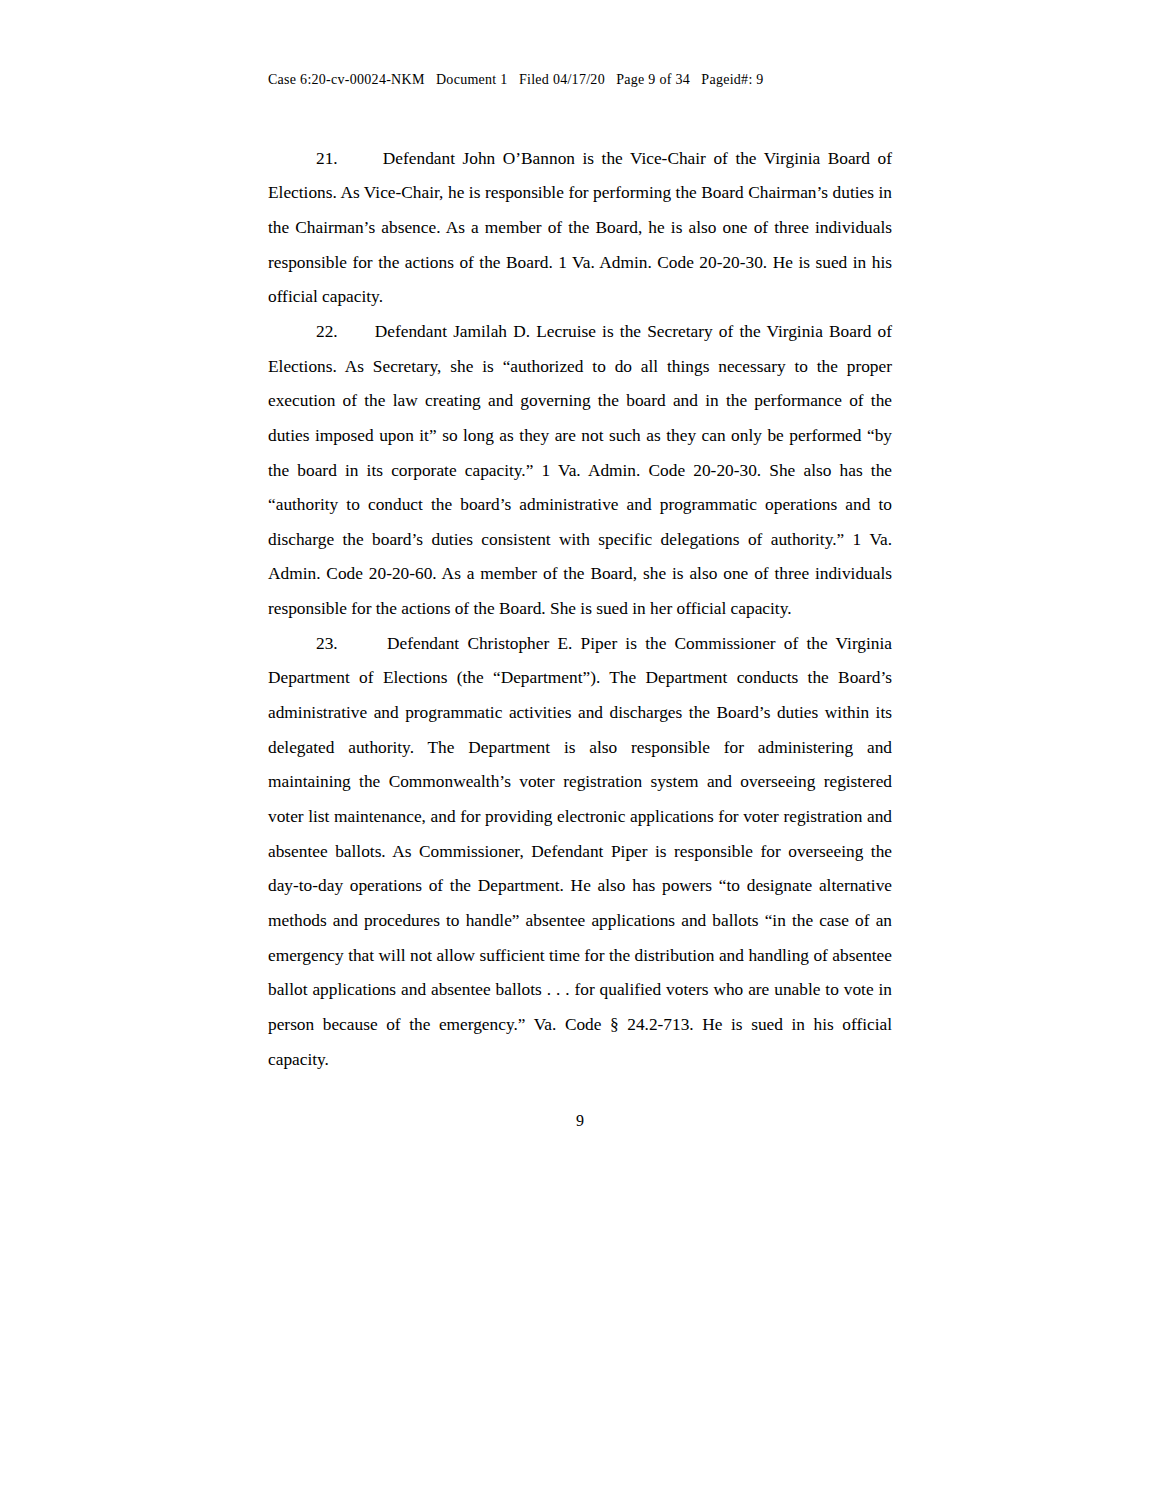Case 6:20-cv-00024-NKM Document 1 Filed 04/17/20 Page 9 of 34 Pageid#: 9
21. Defendant John O’Bannon is the Vice-Chair of the Virginia Board of Elections. As Vice-Chair, he is responsible for performing the Board Chairman’s duties in the Chairman’s absence. As a member of the Board, he is also one of three individuals responsible for the actions of the Board. 1 Va. Admin. Code 20-20-30. He is sued in his official capacity.
22. Defendant Jamilah D. Lecruise is the Secretary of the Virginia Board of Elections. As Secretary, she is “authorized to do all things necessary to the proper execution of the law creating and governing the board and in the performance of the duties imposed upon it” so long as they are not such as they can only be performed “by the board in its corporate capacity.” 1 Va. Admin. Code 20-20-30. She also has the “authority to conduct the board’s administrative and programmatic operations and to discharge the board’s duties consistent with specific delegations of authority.” 1 Va. Admin. Code 20-20-60. As a member of the Board, she is also one of three individuals responsible for the actions of the Board. She is sued in her official capacity.
23. Defendant Christopher E. Piper is the Commissioner of the Virginia Department of Elections (the “Department”). The Department conducts the Board’s administrative and programmatic activities and discharges the Board’s duties within its delegated authority. The Department is also responsible for administering and maintaining the Commonwealth’s voter registration system and overseeing registered voter list maintenance, and for providing electronic applications for voter registration and absentee ballots. As Commissioner, Defendant Piper is responsible for overseeing the day-to-day operations of the Department. He also has powers “to designate alternative methods and procedures to handle” absentee applications and ballots “in the case of an emergency that will not allow sufficient time for the distribution and handling of absentee ballot applications and absentee ballots . . . for qualified voters who are unable to vote in person because of the emergency.” Va. Code § 24.2-713. He is sued in his official capacity.
9